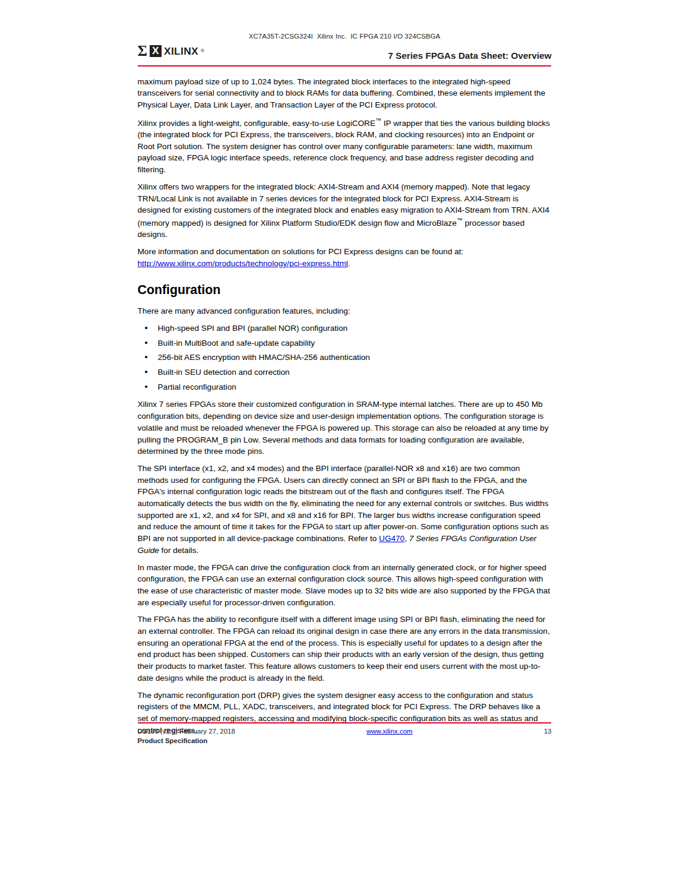XC7A35T-2CSG324I Xilinx Inc. IC FPGA 210 I/O 324CSBGA
Σ XXILINX®
7 Series FPGAs Data Sheet: Overview
maximum payload size of up to 1,024 bytes. The integrated block interfaces to the integrated high-speed transceivers for serial connectivity and to block RAMs for data buffering. Combined, these elements implement the Physical Layer, Data Link Layer, and Transaction Layer of the PCI Express protocol.
Xilinx provides a light-weight, configurable, easy-to-use LogiCORE™ IP wrapper that ties the various building blocks (the integrated block for PCI Express, the transceivers, block RAM, and clocking resources) into an Endpoint or Root Port solution. The system designer has control over many configurable parameters: lane width, maximum payload size, FPGA logic interface speeds, reference clock frequency, and base address register decoding and filtering.
Xilinx offers two wrappers for the integrated block: AXI4-Stream and AXI4 (memory mapped). Note that legacy TRN/Local Link is not available in 7 series devices for the integrated block for PCI Express. AXI4-Stream is designed for existing customers of the integrated block and enables easy migration to AXI4-Stream from TRN. AXI4 (memory mapped) is designed for Xilinx Platform Studio/EDK design flow and MicroBlaze™ processor based designs.
More information and documentation on solutions for PCI Express designs can be found at:
http://www.xilinx.com/products/technology/pci-express.html.
Configuration
There are many advanced configuration features, including:
High-speed SPI and BPI (parallel NOR) configuration
Built-in MultiBoot and safe-update capability
256-bit AES encryption with HMAC/SHA-256 authentication
Built-in SEU detection and correction
Partial reconfiguration
Xilinx 7 series FPGAs store their customized configuration in SRAM-type internal latches. There are up to 450 Mb configuration bits, depending on device size and user-design implementation options. The configuration storage is volatile and must be reloaded whenever the FPGA is powered up. This storage can also be reloaded at any time by pulling the PROGRAM_B pin Low. Several methods and data formats for loading configuration are available, determined by the three mode pins.
The SPI interface (x1, x2, and x4 modes) and the BPI interface (parallel-NOR x8 and x16) are two common methods used for configuring the FPGA. Users can directly connect an SPI or BPI flash to the FPGA, and the FPGA's internal configuration logic reads the bitstream out of the flash and configures itself. The FPGA automatically detects the bus width on the fly, eliminating the need for any external controls or switches. Bus widths supported are x1, x2, and x4 for SPI, and x8 and x16 for BPI. The larger bus widths increase configuration speed and reduce the amount of time it takes for the FPGA to start up after power-on. Some configuration options such as BPI are not supported in all device-package combinations. Refer to UG470, 7 Series FPGAs Configuration User Guide for details.
In master mode, the FPGA can drive the configuration clock from an internally generated clock, or for higher speed configuration, the FPGA can use an external configuration clock source. This allows high-speed configuration with the ease of use characteristic of master mode. Slave modes up to 32 bits wide are also supported by the FPGA that are especially useful for processor-driven configuration.
The FPGA has the ability to reconfigure itself with a different image using SPI or BPI flash, eliminating the need for an external controller. The FPGA can reload its original design in case there are any errors in the data transmission, ensuring an operational FPGA at the end of the process. This is especially useful for updates to a design after the end product has been shipped. Customers can ship their products with an early version of the design, thus getting their products to market faster. This feature allows customers to keep their end users current with the most up-to-date designs while the product is already in the field.
The dynamic reconfiguration port (DRP) gives the system designer easy access to the configuration and status registers of the MMCM, PLL, XADC, transceivers, and integrated block for PCI Express. The DRP behaves like a set of memory-mapped registers, accessing and modifying block-specific configuration bits as well as status and control registers.
DS180 (v2.6) February 27, 2018
Product Specification
www.xilinx.com
13